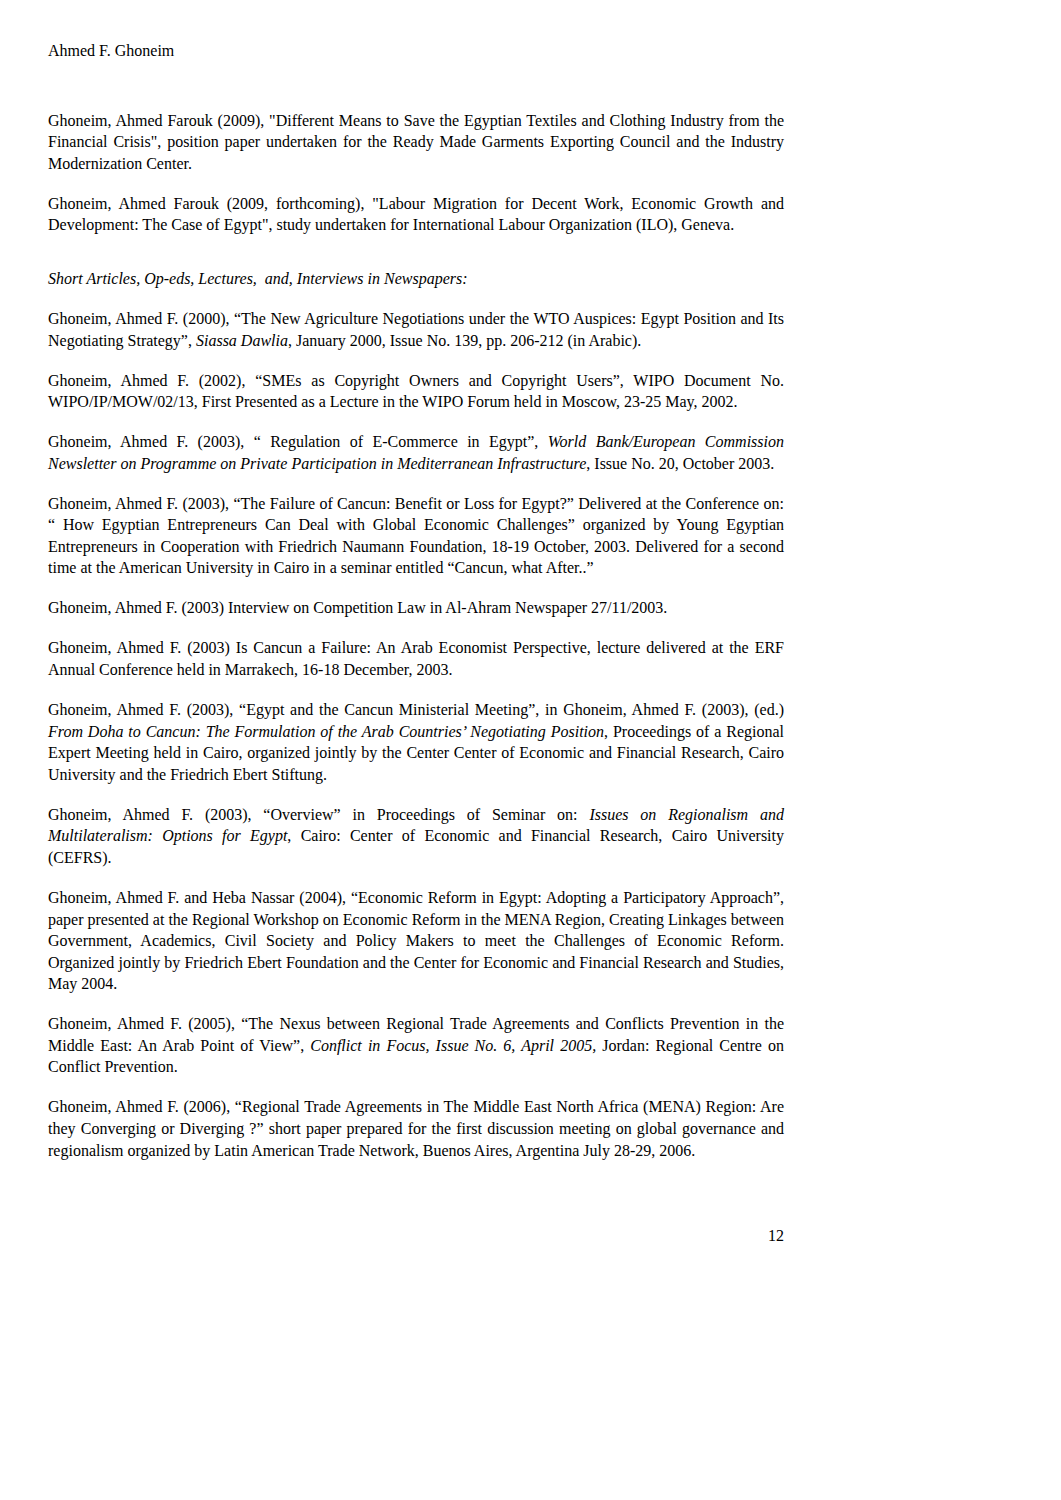Ahmed F. Ghoneim
Ghoneim, Ahmed Farouk (2009), "Different Means to Save the Egyptian Textiles and Clothing Industry from the Financial Crisis", position paper undertaken for the Ready Made Garments Exporting Council and the Industry Modernization Center.
Ghoneim, Ahmed Farouk (2009, forthcoming), "Labour Migration for Decent Work, Economic Growth and Development: The Case of Egypt", study undertaken for International Labour Organization (ILO), Geneva.
Short Articles, Op-eds, Lectures, and, Interviews in Newspapers:
Ghoneim, Ahmed F. (2000), “The New Agriculture Negotiations under the WTO Auspices: Egypt Position and Its Negotiating Strategy”, Siassa Dawlia, January 2000, Issue No. 139, pp. 206-212 (in Arabic).
Ghoneim, Ahmed F. (2002), “SMEs as Copyright Owners and Copyright Users”, WIPO Document No. WIPO/IP/MOW/02/13, First Presented as a Lecture in the WIPO Forum held in Moscow, 23-25 May, 2002.
Ghoneim, Ahmed F. (2003), “ Regulation of E-Commerce in Egypt”, World Bank/European Commission Newsletter on Programme on Private Participation in Mediterranean Infrastructure, Issue No. 20, October 2003.
Ghoneim, Ahmed F. (2003), “The Failure of Cancun: Benefit or Loss for Egypt?” Delivered at the Conference on: “ How Egyptian Entrepreneurs Can Deal with Global Economic Challenges” organized by Young Egyptian Entrepreneurs in Cooperation with Friedrich Naumann Foundation, 18-19 October, 2003. Delivered for a second time at the American University in Cairo in a seminar entitled “Cancun, what After..”
Ghoneim, Ahmed F. (2003) Interview on Competition Law in Al-Ahram Newspaper 27/11/2003.
Ghoneim, Ahmed F. (2003) Is Cancun a Failure: An Arab Economist Perspective, lecture delivered at the ERF Annual Conference held in Marrakech, 16-18 December, 2003.
Ghoneim, Ahmed F. (2003), “Egypt and the Cancun Ministerial Meeting”, in Ghoneim, Ahmed F. (2003), (ed.) From Doha to Cancun: The Formulation of the Arab Countries’ Negotiating Position, Proceedings of a Regional Expert Meeting held in Cairo, organized jointly by the Center Center of Economic and Financial Research, Cairo University and the Friedrich Ebert Stiftung.
Ghoneim, Ahmed F. (2003), “Overview” in Proceedings of Seminar on: Issues on Regionalism and Multilateralism: Options for Egypt, Cairo: Center of Economic and Financial Research, Cairo University (CEFRS).
Ghoneim, Ahmed F. and Heba Nassar (2004), “Economic Reform in Egypt: Adopting a Participatory Approach”, paper presented at the Regional Workshop on Economic Reform in the MENA Region, Creating Linkages between Government, Academics, Civil Society and Policy Makers to meet the Challenges of Economic Reform. Organized jointly by Friedrich Ebert Foundation and the Center for Economic and Financial Research and Studies, May 2004.
Ghoneim, Ahmed F. (2005), “The Nexus between Regional Trade Agreements and Conflicts Prevention in the Middle East: An Arab Point of View”, Conflict in Focus, Issue No. 6, April 2005, Jordan: Regional Centre on Conflict Prevention.
Ghoneim, Ahmed F. (2006), “Regional Trade Agreements in The Middle East North Africa (MENA) Region: Are they Converging or Diverging ?” short paper prepared for the first discussion meeting on global governance and regionalism organized by Latin American Trade Network, Buenos Aires, Argentina July 28-29, 2006.
12